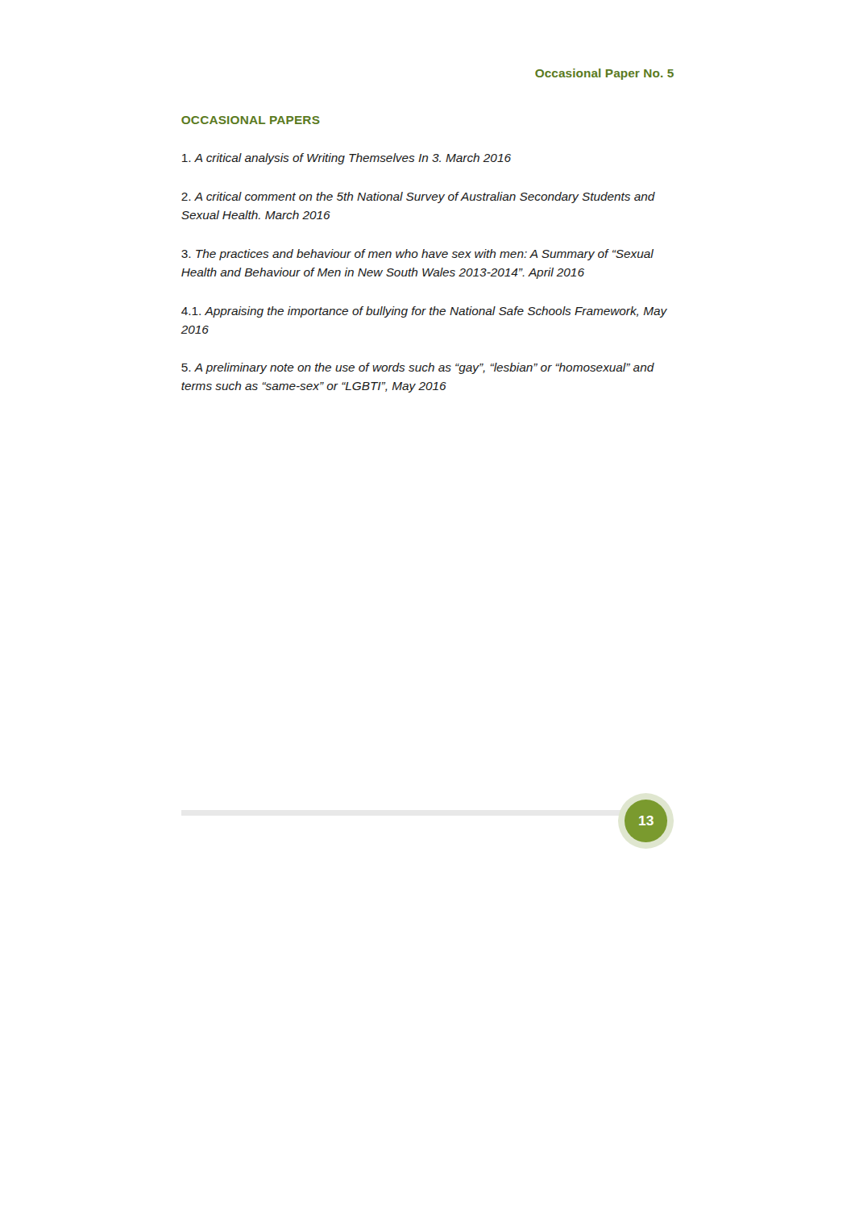Occasional Paper No. 5
OCCASIONAL PAPERS
1. A critical analysis of Writing Themselves In 3. March 2016
2. A critical comment on the 5th National Survey of Australian Secondary Students and Sexual Health. March 2016
3. The practices and behaviour of men who have sex with men: A Summary of “Sexual Health and Behaviour of Men in New South Wales 2013-2014”. April 2016
4.1. Appraising the importance of bullying for the National Safe Schools Framework, May 2016
5. A preliminary note on the use of words such as “gay”, “lesbian” or “homosexual” and terms such as “same-sex” or “LGBTI”, May 2016
13